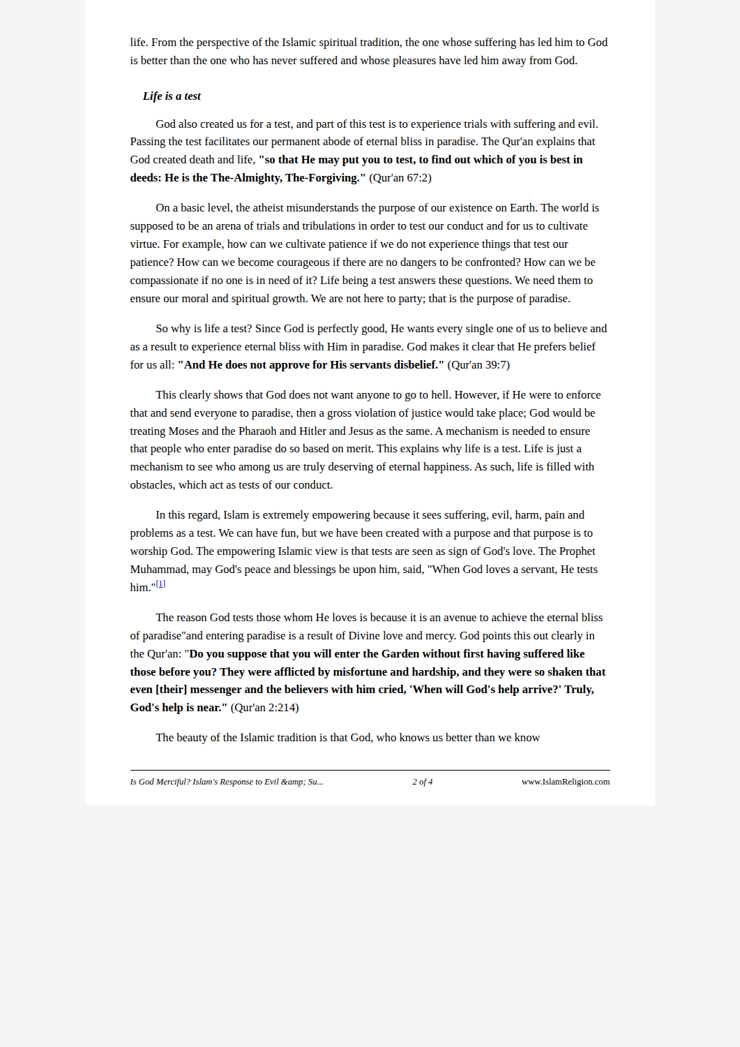life. From the perspective of the Islamic spiritual tradition, the one whose suffering has led him to God is better than the one who has never suffered and whose pleasures have led him away from God.
Life is a test
God also created us for a test, and part of this test is to experience trials with suffering and evil. Passing the test facilitates our permanent abode of eternal bliss in paradise. The Qur'an explains that God created death and life, "so that He may put you to test, to find out which of you is best in deeds: He is the The-Almighty, The-Forgiving." (Qur'an 67:2)
On a basic level, the atheist misunderstands the purpose of our existence on Earth. The world is supposed to be an arena of trials and tribulations in order to test our conduct and for us to cultivate virtue. For example, how can we cultivate patience if we do not experience things that test our patience? How can we become courageous if there are no dangers to be confronted? How can we be compassionate if no one is in need of it? Life being a test answers these questions. We need them to ensure our moral and spiritual growth. We are not here to party; that is the purpose of paradise.
So why is life a test? Since God is perfectly good, He wants every single one of us to believe and as a result to experience eternal bliss with Him in paradise. God makes it clear that He prefers belief for us all: "And He does not approve for His servants disbelief." (Qur'an 39:7)
This clearly shows that God does not want anyone to go to hell. However, if He were to enforce that and send everyone to paradise, then a gross violation of justice would take place; God would be treating Moses and the Pharaoh and Hitler and Jesus as the same. A mechanism is needed to ensure that people who enter paradise do so based on merit. This explains why life is a test. Life is just a mechanism to see who among us are truly deserving of eternal happiness. As such, life is filled with obstacles, which act as tests of our conduct.
In this regard, Islam is extremely empowering because it sees suffering, evil, harm, pain and problems as a test. We can have fun, but we have been created with a purpose and that purpose is to worship God. The empowering Islamic view is that tests are seen as sign of God's love. The Prophet Muhammad, may God's peace and blessings be upon him, said, "When God loves a servant, He tests him."[1]
The reason God tests those whom He loves is because it is an avenue to achieve the eternal bliss of paradise"and entering paradise is a result of Divine love and mercy. God points this out clearly in the Qur'an: "Do you suppose that you will enter the Garden without first having suffered like those before you? They were afflicted by misfortune and hardship, and they were so shaken that even [their] messenger and the believers with him cried, 'When will God's help arrive?' Truly, God's help is near." (Qur'an 2:214)
The beauty of the Islamic tradition is that God, who knows us better than we know
Is God Merciful? Islam's Response to Evil &amp; Su... 2 of 4 www.IslamReligion.com